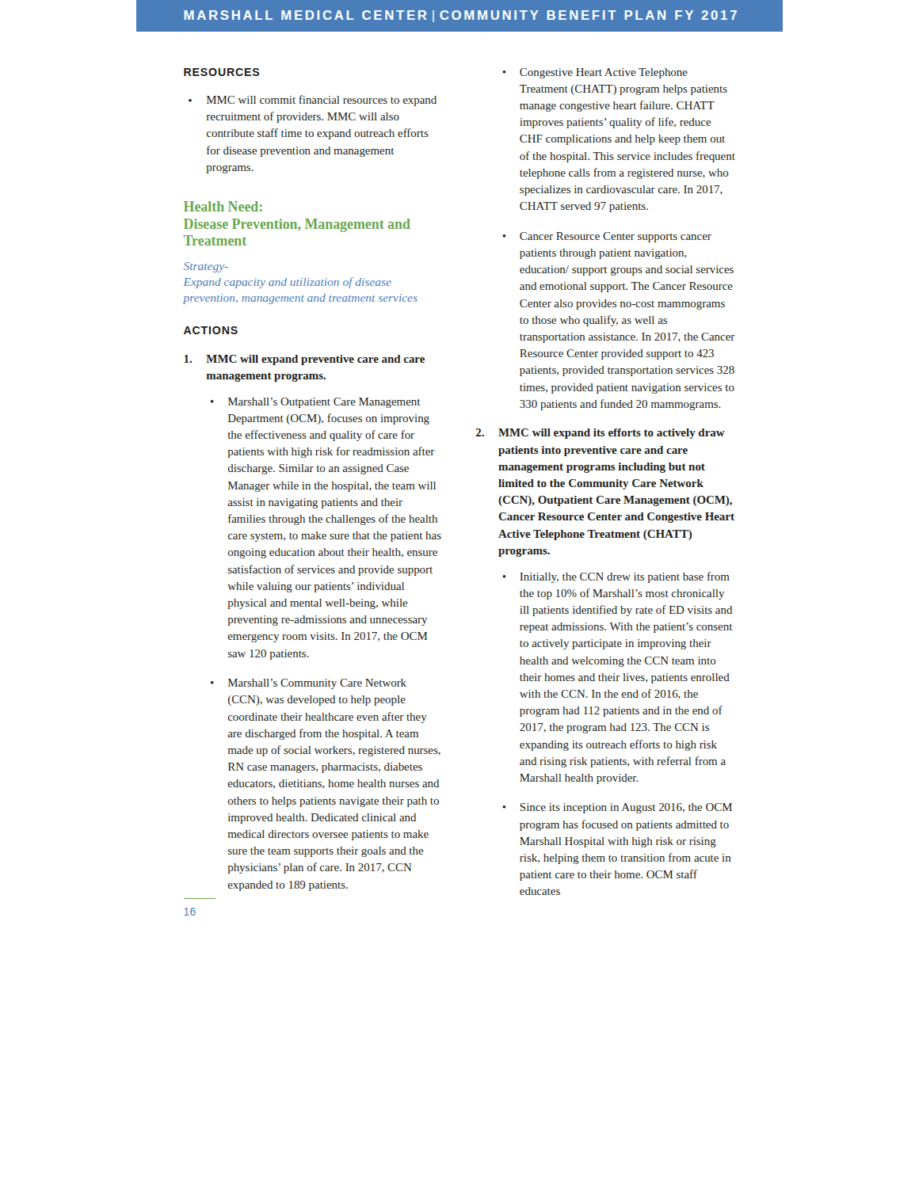MARSHALL MEDICAL CENTER | COMMUNITY BENEFIT PLAN FY 2017
Resources
MMC will commit financial resources to expand recruitment of providers. MMC will also contribute staff time to expand outreach efforts for disease prevention and management programs.
Health Need:
Disease Prevention, Management and Treatment
Strategy-Expand capacity and utilization of disease prevention, management and treatment services
Actions
MMC will expand preventive care and care management programs.
Marshall’s Outpatient Care Management Department (OCM), focuses on improving the effectiveness and quality of care for patients with high risk for readmission after discharge. Similar to an assigned Case Manager while in the hospital, the team will assist in navigating patients and their families through the challenges of the health care system, to make sure that the patient has ongoing education about their health, ensure satisfaction of services and provide support while valuing our patients’ individual physical and mental well-being, while preventing re-admissions and unnecessary emergency room visits. In 2017, the OCM saw 120 patients.
Marshall’s Community Care Network (CCN), was developed to help people coordinate their healthcare even after they are discharged from the hospital. A team made up of social workers, registered nurses, RN case managers, pharmacists, diabetes educators, dietitians, home health nurses and others to helps patients navigate their path to improved health. Dedicated clinical and medical directors oversee patients to make sure the team supports their goals and the physicians’ plan of care. In 2017, CCN expanded to 189 patients.
Congestive Heart Active Telephone Treatment (CHATT) program helps patients manage congestive heart failure. CHATT improves patients’ quality of life, reduce CHF complications and help keep them out of the hospital. This service includes frequent telephone calls from a registered nurse, who specializes in cardiovascular care. In 2017, CHATT served 97 patients.
Cancer Resource Center supports cancer patients through patient navigation, education/ support groups and social services and emotional support. The Cancer Resource Center also provides no-cost mammograms to those who qualify, as well as transportation assistance. In 2017, the Cancer Resource Center provided support to 423 patients, provided transportation services 328 times, provided patient navigation services to 330 patients and funded 20 mammograms.
MMC will expand its efforts to actively draw patients into preventive care and care management programs including but not limited to the Community Care Network (CCN), Outpatient Care Management (OCM), Cancer Resource Center and Congestive Heart Active Telephone Treatment (CHATT) programs.
Initially, the CCN drew its patient base from the top 10% of Marshall’s most chronically ill patients identified by rate of ED visits and repeat admissions. With the patient’s consent to actively participate in improving their health and welcoming the CCN team into their homes and their lives, patients enrolled with the CCN. In the end of 2016, the program had 112 patients and in the end of 2017, the program had 123. The CCN is expanding its outreach efforts to high risk and rising risk patients, with referral from a Marshall health provider.
Since its inception in August 2016, the OCM program has focused on patients admitted to Marshall Hospital with high risk or rising risk, helping them to transition from acute in patient care to their home. OCM staff educates
16